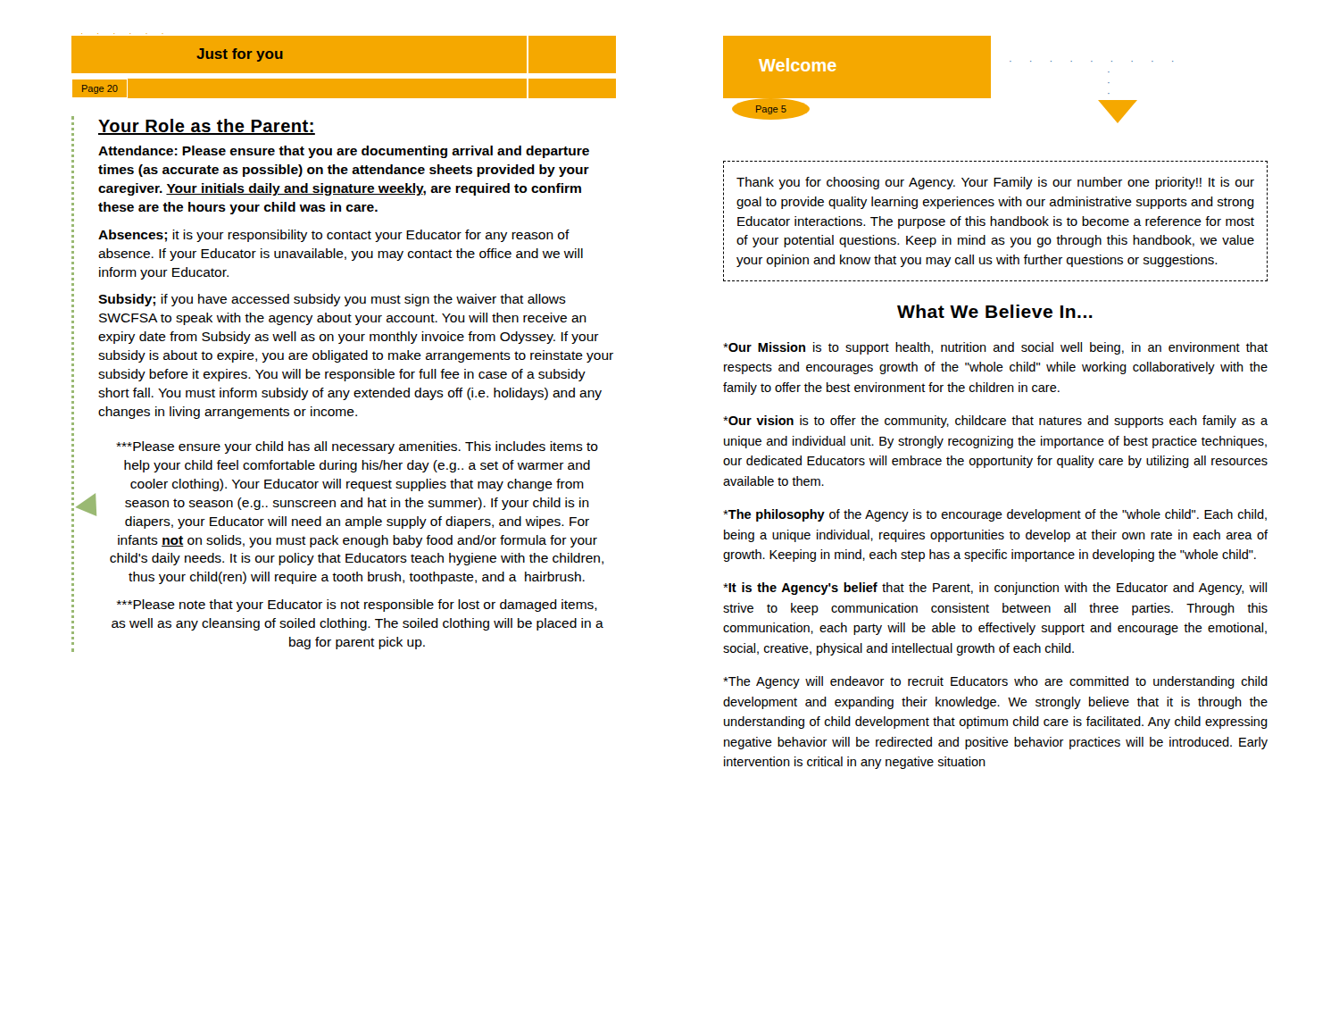· · · · · ·
Just for you
Page 20
Your Role as the Parent:
Attendance: Please ensure that you are documenting arrival and departure times (as accurate as possible) on the attendance sheets provided by your caregiver. Your initials daily and signature weekly, are required to confirm these are the hours your child was in care.
Absences; it is your responsibility to contact your Educator for any reason of absence. If your Educator is unavailable, you may contact the office and we will inform your Educator.
Subsidy; if you have accessed subsidy you must sign the waiver that allows SWCFSA to speak with the agency about your account. You will then receive an expiry date from Subsidy as well as on your monthly invoice from Odyssey. If your subsidy is about to expire, you are obligated to make arrangements to reinstate your subsidy before it expires. You will be responsible for full fee in case of a subsidy short fall. You must inform subsidy of any extended days off (i.e. holidays) and any changes in living arrangements or income.
***Please ensure your child has all necessary amenities. This includes items to help your child feel comfortable during his/her day (e.g.. a set of warmer and cooler clothing). Your Educator will request supplies that may change from season to season (e.g.. sunscreen and hat in the summer). If your child is in diapers, your Educator will need an ample supply of diapers, and wipes. For infants not on solids, you must pack enough baby food and/or formula for your child's daily needs. It is our policy that Educators teach hygiene with the children, thus your child(ren) will require a tooth brush, toothpaste, and a hairbrush.
***Please note that your Educator is not responsible for lost or damaged items, as well as any cleansing of soiled clothing. The soiled clothing will be placed in a bag for parent pick up.
Welcome
· · · · · · · · ·
·
·
·
·
Page 5
Thank you for choosing our Agency. Your Family is our number one priority!! It is our goal to provide quality learning experiences with our administrative supports and strong Educator interactions. The purpose of this handbook is to become a reference for most of your potential questions. Keep in mind as you go through this handbook, we value your opinion and know that you may call us with further questions or suggestions.
What We Believe In...
*Our Mission is to support health, nutrition and social well being, in an environment that respects and encourages growth of the "whole child" while working collaboratively with the family to offer the best environment for the children in care.
*Our vision is to offer the community, childcare that natures and supports each family as a unique and individual unit. By strongly recognizing the importance of best practice techniques, our dedicated Educators will embrace the opportunity for quality care by utilizing all resources available to them.
*The philosophy of the Agency is to encourage development of the "whole child". Each child, being a unique individual, requires opportunities to develop at their own rate in each area of growth. Keeping in mind, each step has a specific importance in developing the "whole child".
*It is the Agency's belief that the Parent, in conjunction with the Educator and Agency, will strive to keep communication consistent between all three parties. Through this communication, each party will be able to effectively support and encourage the emotional, social, creative, physical and intellectual growth of each child.
*The Agency will endeavor to recruit Educators who are committed to understanding child development and expanding their knowledge. We strongly believe that it is through the understanding of child development that optimum child care is facilitated. Any child expressing negative behavior will be redirected and positive behavior practices will be introduced. Early intervention is critical in any negative situation